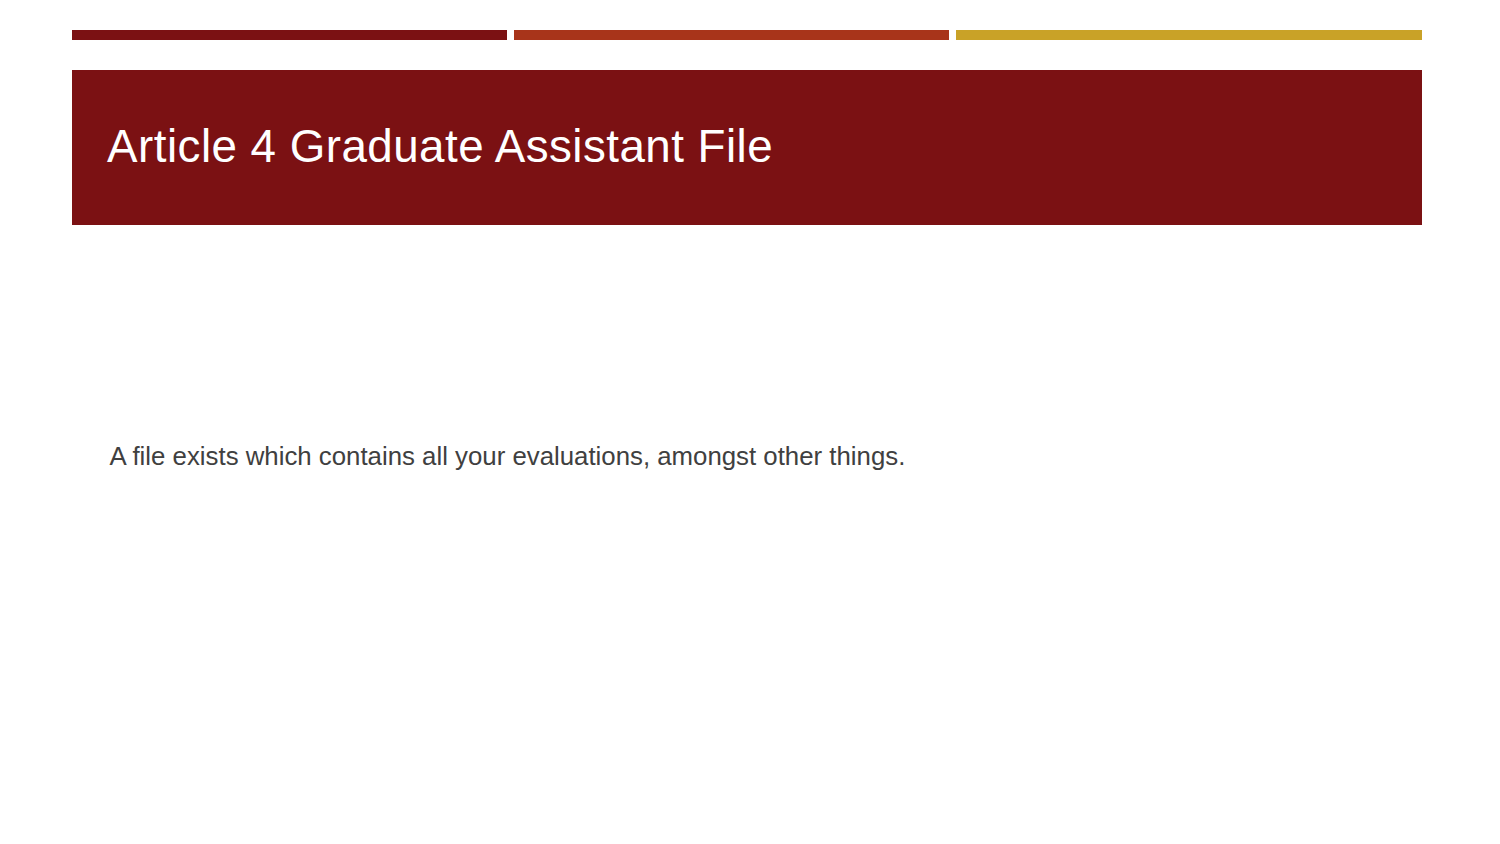Article 4 Graduate Assistant File
A file exists which contains all your evaluations, amongst other things.